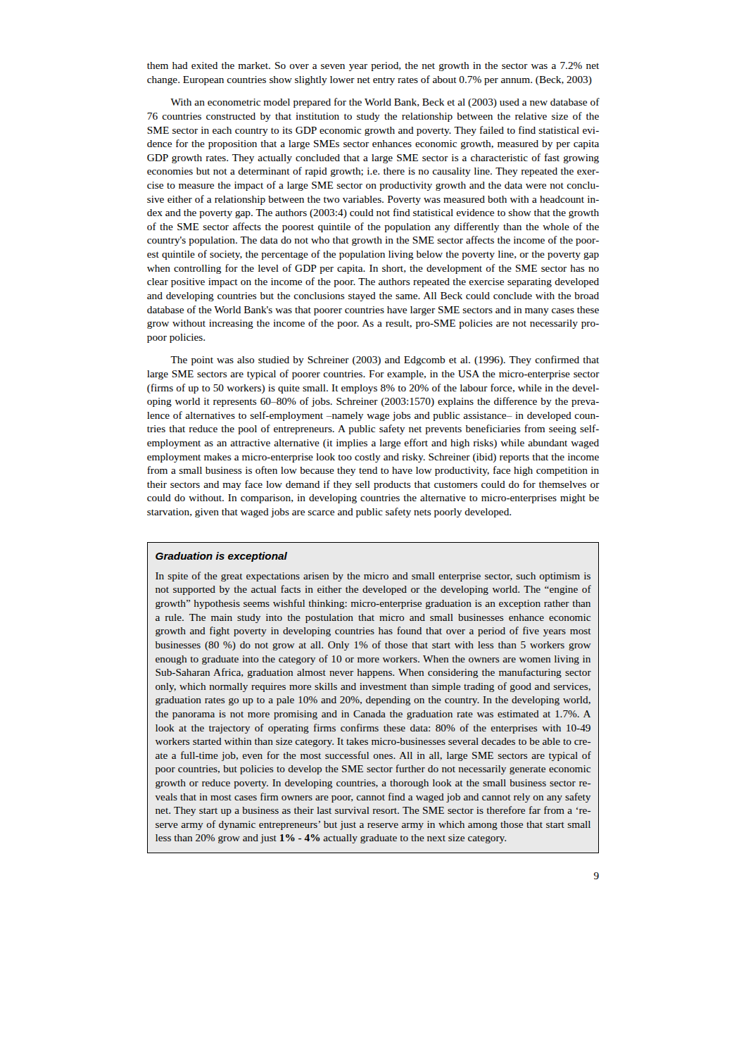them had exited the market. So over a seven year period, the net growth in the sector was a 7.2% net change. European countries show slightly lower net entry rates of about 0.7% per annum. (Beck, 2003)
With an econometric model prepared for the World Bank, Beck et al (2003) used a new database of 76 countries constructed by that institution to study the relationship between the relative size of the SME sector in each country to its GDP economic growth and poverty. They failed to find statistical evidence for the proposition that a large SMEs sector enhances economic growth, measured by per capita GDP growth rates. They actually concluded that a large SME sector is a characteristic of fast growing economies but not a determinant of rapid growth; i.e. there is no causality line. They repeated the exercise to measure the impact of a large SME sector on productivity growth and the data were not conclusive either of a relationship between the two variables. Poverty was measured both with a headcount index and the poverty gap. The authors (2003:4) could not find statistical evidence to show that the growth of the SME sector affects the poorest quintile of the population any differently than the whole of the country's population. The data do not who that growth in the SME sector affects the income of the poorest quintile of society, the percentage of the population living below the poverty line, or the poverty gap when controlling for the level of GDP per capita. In short, the development of the SME sector has no clear positive impact on the income of the poor. The authors repeated the exercise separating developed and developing countries but the conclusions stayed the same. All Beck could conclude with the broad database of the World Bank's was that poorer countries have larger SME sectors and in many cases these grow without increasing the income of the poor. As a result, pro-SME policies are not necessarily pro-poor policies.
The point was also studied by Schreiner (2003) and Edgcomb et al. (1996). They confirmed that large SME sectors are typical of poorer countries. For example, in the USA the micro-enterprise sector (firms of up to 50 workers) is quite small. It employs 8% to 20% of the labour force, while in the developing world it represents 60–80% of jobs. Schreiner (2003:1570) explains the difference by the prevalence of alternatives to self-employment –namely wage jobs and public assistance– in developed countries that reduce the pool of entrepreneurs. A public safety net prevents beneficiaries from seeing self-employment as an attractive alternative (it implies a large effort and high risks) while abundant waged employment makes a micro-enterprise look too costly and risky. Schreiner (ibid) reports that the income from a small business is often low because they tend to have low productivity, face high competition in their sectors and may face low demand if they sell products that customers could do for themselves or could do without. In comparison, in developing countries the alternative to micro-enterprises might be starvation, given that waged jobs are scarce and public safety nets poorly developed.
Graduation is exceptional
In spite of the great expectations arisen by the micro and small enterprise sector, such optimism is not supported by the actual facts in either the developed or the developing world. The “engine of growth” hypothesis seems wishful thinking: micro-enterprise graduation is an exception rather than a rule. The main study into the postulation that micro and small businesses enhance economic growth and fight poverty in developing countries has found that over a period of five years most businesses (80 %) do not grow at all. Only 1% of those that start with less than 5 workers grow enough to graduate into the category of 10 or more workers. When the owners are women living in Sub-Saharan Africa, graduation almost never happens. When considering the manufacturing sector only, which normally requires more skills and investment than simple trading of good and services, graduation rates go up to a pale 10% and 20%, depending on the country. In the developing world, the panorama is not more promising and in Canada the graduation rate was estimated at 1.7%. A look at the trajectory of operating firms confirms these data: 80% of the enterprises with 10-49 workers started within than size category. It takes micro-businesses several decades to be able to create a full-time job, even for the most successful ones. All in all, large SME sectors are typical of poor countries, but policies to develop the SME sector further do not necessarily generate economic growth or reduce poverty. In developing countries, a thorough look at the small business sector reveals that in most cases firm owners are poor, cannot find a waged job and cannot rely on any safety net. They start up a business as their last survival resort. The SME sector is therefore far from a ‘reserve army of dynamic entrepreneurs’ but just a reserve army in which among those that start small less than 20% grow and just 1% - 4% actually graduate to the next size category.
9